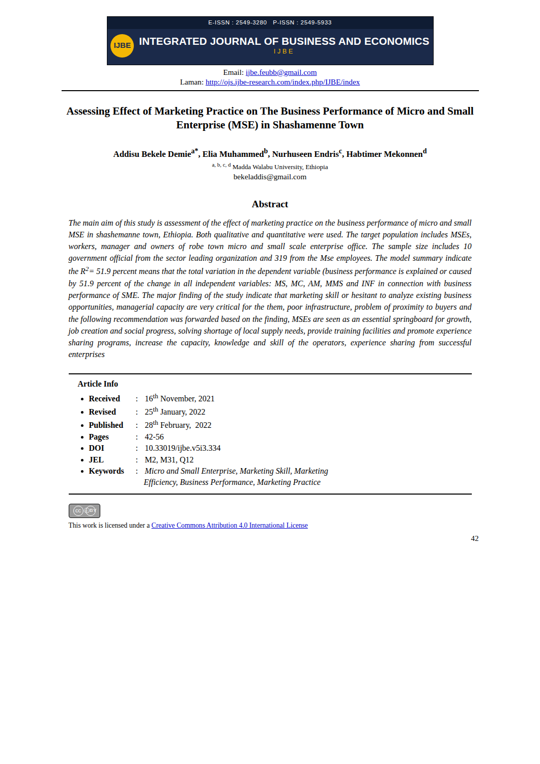E-ISSN : 2549-3280 P-ISSN : 2549-5933
IJBE
Integrated Journal of Business and EconomicsIJBE
Email: ijbe.feubb@gmail.com
Laman: http://ojs.ijbe-research.com/index.php/IJBE/index
Assessing Effect of Marketing Practice on The Business Performance of Micro and Small Enterprise (MSE) in Shashamenne Town
Addisu Bekele Demiea*, Elia Muhammedb, Nurhuseen Endrisc, Habtimer Mekonnend
a, b, c, d Madda Walabu University, Ethiopia
bekeladdis@gmail.com
Abstract
The main aim of this study is assessment of the effect of marketing practice on the business performance of micro and small MSE in shashemanne town, Ethiopia. Both qualitative and quantitative were used. The target population includes MSEs, workers, manager and owners of robe town micro and small scale enterprise office. The sample size includes 10 government official from the sector leading organization and 319 from the Mse employees. The model summary indicate the R2= 51.9 percent means that the total variation in the dependent variable (business performance is explained or caused by 51.9 percent of the change in all independent variables: MS, MC, AM, MMS and INF in connection with business performance of SME. The major finding of the study indicate that marketing skill or hesitant to analyze existing business opportunities, managerial capacity are very critical for the them, poor infrastructure, problem of proximity to buyers and the following recommendation was forwarded based on the finding, MSEs are seen as an essential springboard for growth, job creation and social progress, solving shortage of local supply needs, provide training facilities and promote experience sharing programs, increase the capacity, knowledge and skill of the operators, experience sharing from successful enterprises
Article Info
Received: 16th November, 2021
Revised: 25th January, 2022
Published: 28th February, 2022
Pages: 42-56
DOI: 10.33019/ijbe.v5i3.334
JEL: M2, M31, Q12
Keywords: Micro and Small Enterprise, Marketing Skill, Marketing Efficiency, Business Performance, Marketing Practice
cc ⓘBY
This work is licensed under a Creative Commons Attribution 4.0 International License
42